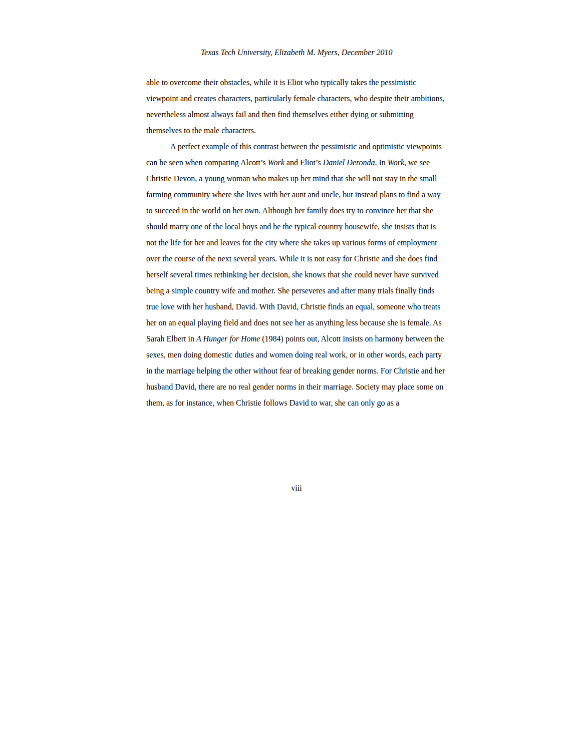Texas Tech University, Elizabeth M. Myers, December 2010
able to overcome their obstacles, while it is Eliot who typically takes the pessimistic viewpoint and creates characters, particularly female characters, who despite their ambitions, nevertheless almost always fail and then find themselves either dying or submitting themselves to the male characters.
A perfect example of this contrast between the pessimistic and optimistic viewpoints can be seen when comparing Alcott’s Work and Eliot’s Daniel Deronda. In Work, we see Christie Devon, a young woman who makes up her mind that she will not stay in the small farming community where she lives with her aunt and uncle, but instead plans to find a way to succeed in the world on her own. Although her family does try to convince her that she should marry one of the local boys and be the typical country housewife, she insists that is not the life for her and leaves for the city where she takes up various forms of employment over the course of the next several years. While it is not easy for Christie and she does find herself several times rethinking her decision, she knows that she could never have survived being a simple country wife and mother. She perseveres and after many trials finally finds true love with her husband, David. With David, Christie finds an equal, someone who treats her on an equal playing field and does not see her as anything less because she is female. As Sarah Elbert in A Hunger for Home (1984) points out, Alcott insists on harmony between the sexes, men doing domestic duties and women doing real work, or in other words, each party in the marriage helping the other without fear of breaking gender norms. For Christie and her husband David, there are no real gender norms in their marriage. Society may place some on them, as for instance, when Christie follows David to war, she can only go as a
viii